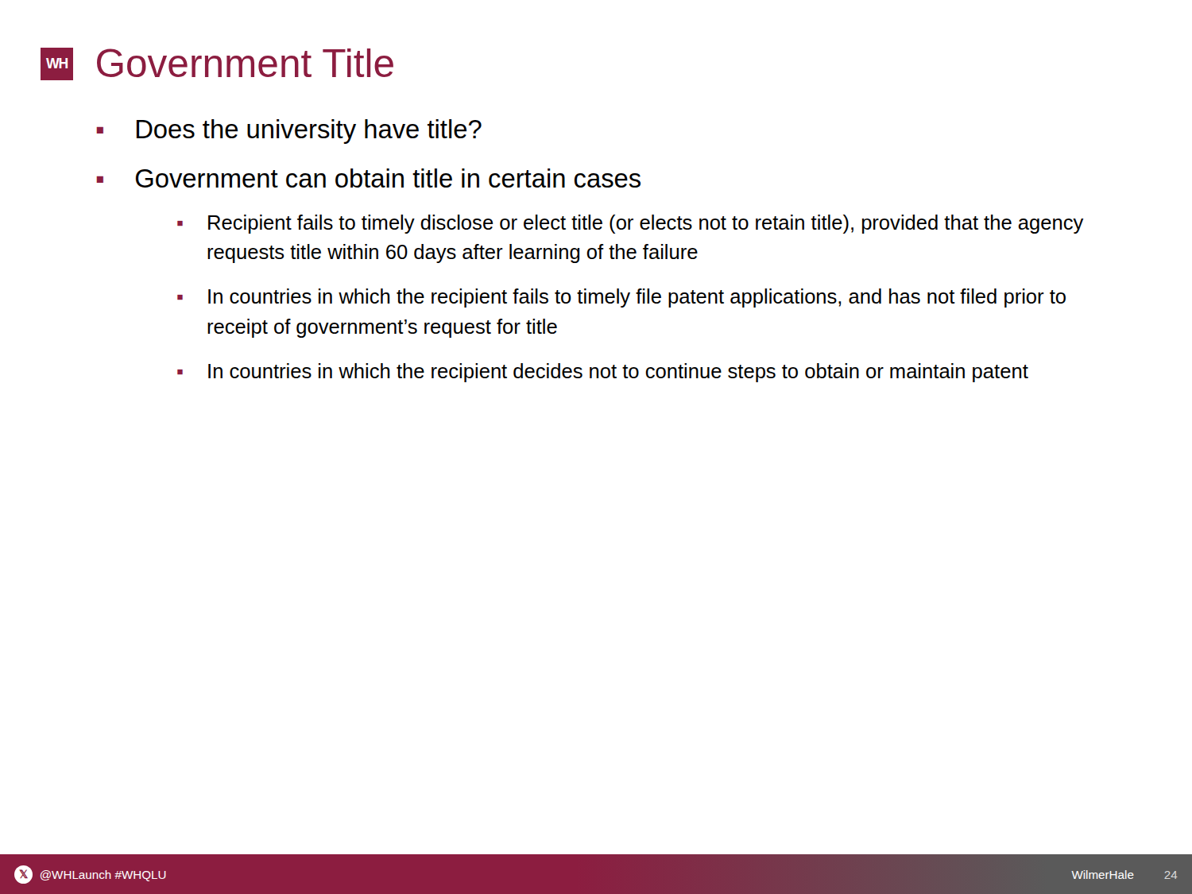WH
Government Title
Does the university have title?
Government can obtain title in certain cases
Recipient fails to timely disclose or elect title (or elects not to retain title), provided that the agency requests title within 60 days after learning of the failure
In countries in which the recipient fails to timely file patent applications, and has not filed prior to receipt of government’s request for title
In countries in which the recipient decides not to continue steps to obtain or maintain patent
𝕏 @WHLaunch #WHQLU
WilmerHale 24